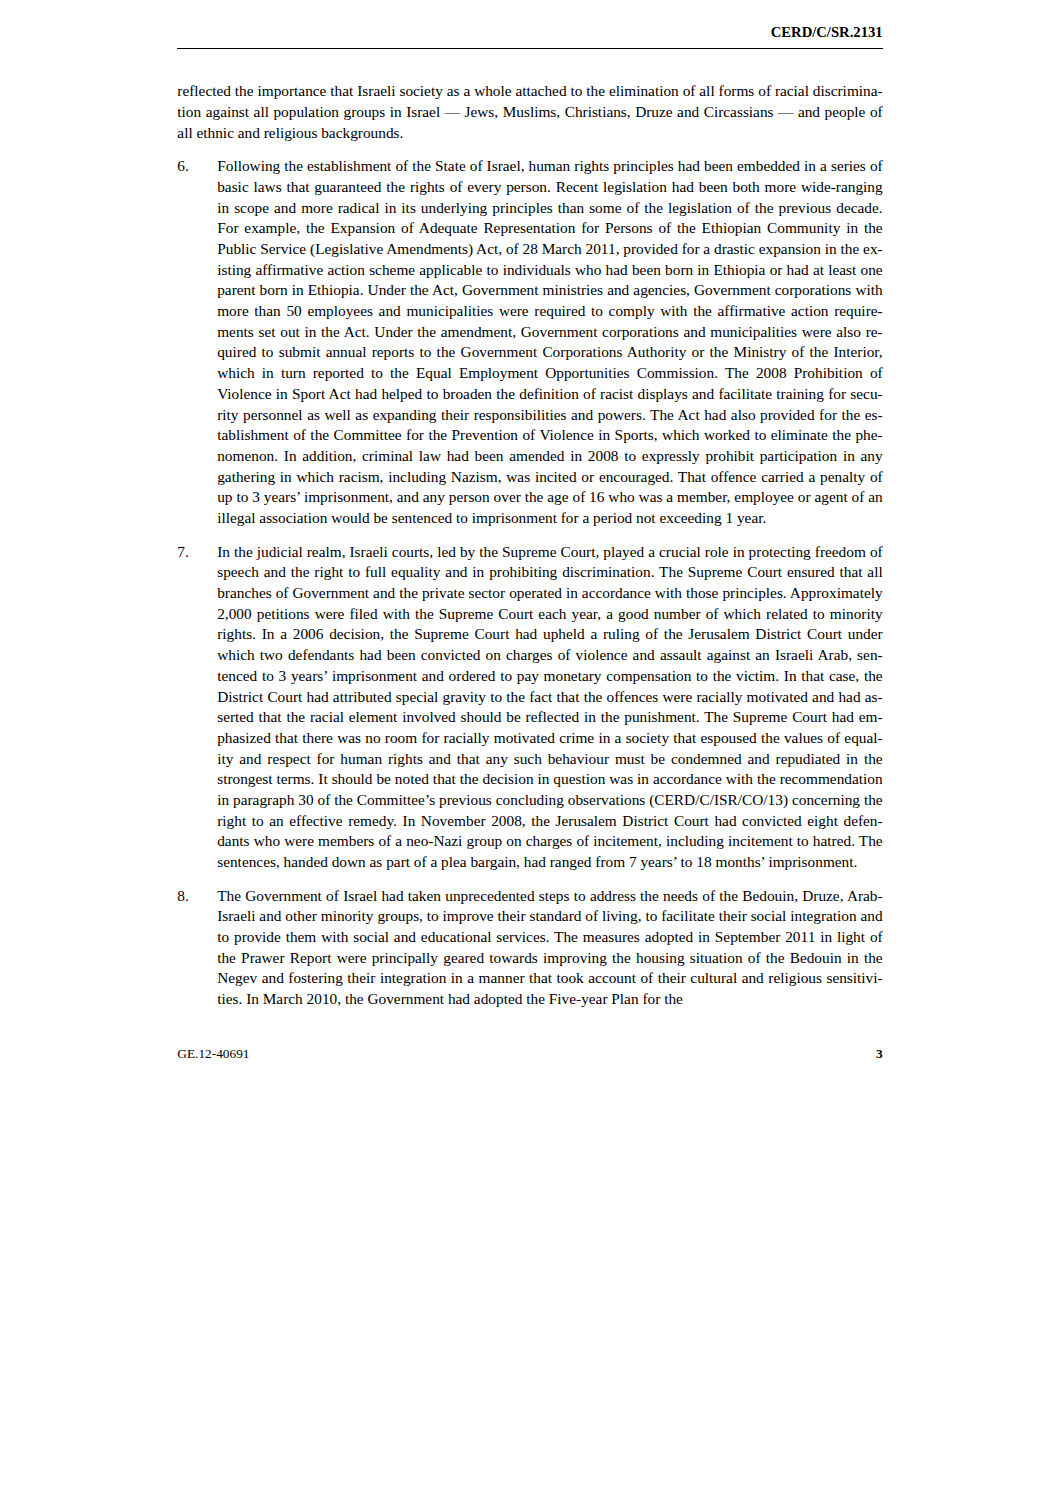CERD/C/SR.2131
reflected the importance that Israeli society as a whole attached to the elimination of all forms of racial discrimination against all population groups in Israel — Jews, Muslims, Christians, Druze and Circassians — and people of all ethnic and religious backgrounds.
6.
Following the establishment of the State of Israel, human rights principles had been embedded in a series of basic laws that guaranteed the rights of every person. Recent legislation had been both more wide-ranging in scope and more radical in its underlying principles than some of the legislation of the previous decade. For example, the Expansion of Adequate Representation for Persons of the Ethiopian Community in the Public Service (Legislative Amendments) Act, of 28 March 2011, provided for a drastic expansion in the existing affirmative action scheme applicable to individuals who had been born in Ethiopia or had at least one parent born in Ethiopia. Under the Act, Government ministries and agencies, Government corporations with more than 50 employees and municipalities were required to comply with the affirmative action requirements set out in the Act. Under the amendment, Government corporations and municipalities were also required to submit annual reports to the Government Corporations Authority or the Ministry of the Interior, which in turn reported to the Equal Employment Opportunities Commission. The 2008 Prohibition of Violence in Sport Act had helped to broaden the definition of racist displays and facilitate training for security personnel as well as expanding their responsibilities and powers. The Act had also provided for the establishment of the Committee for the Prevention of Violence in Sports, which worked to eliminate the phenomenon. In addition, criminal law had been amended in 2008 to expressly prohibit participation in any gathering in which racism, including Nazism, was incited or encouraged. That offence carried a penalty of up to 3 years’ imprisonment, and any person over the age of 16 who was a member, employee or agent of an illegal association would be sentenced to imprisonment for a period not exceeding 1 year.
7.
In the judicial realm, Israeli courts, led by the Supreme Court, played a crucial role in protecting freedom of speech and the right to full equality and in prohibiting discrimination. The Supreme Court ensured that all branches of Government and the private sector operated in accordance with those principles. Approximately 2,000 petitions were filed with the Supreme Court each year, a good number of which related to minority rights. In a 2006 decision, the Supreme Court had upheld a ruling of the Jerusalem District Court under which two defendants had been convicted on charges of violence and assault against an Israeli Arab, sentenced to 3 years’ imprisonment and ordered to pay monetary compensation to the victim. In that case, the District Court had attributed special gravity to the fact that the offences were racially motivated and had asserted that the racial element involved should be reflected in the punishment. The Supreme Court had emphasized that there was no room for racially motivated crime in a society that espoused the values of equality and respect for human rights and that any such behaviour must be condemned and repudiated in the strongest terms. It should be noted that the decision in question was in accordance with the recommendation in paragraph 30 of the Committee’s previous concluding observations (CERD/C/ISR/CO/13) concerning the right to an effective remedy. In November 2008, the Jerusalem District Court had convicted eight defendants who were members of a neo-Nazi group on charges of incitement, including incitement to hatred. The sentences, handed down as part of a plea bargain, had ranged from 7 years’ to 18 months’ imprisonment.
8.
The Government of Israel had taken unprecedented steps to address the needs of the Bedouin, Druze, Arab-Israeli and other minority groups, to improve their standard of living, to facilitate their social integration and to provide them with social and educational services. The measures adopted in September 2011 in light of the Prawer Report were principally geared towards improving the housing situation of the Bedouin in the Negev and fostering their integration in a manner that took account of their cultural and religious sensitivities. In March 2010, the Government had adopted the Five-year Plan for the
GE.12-40691
3